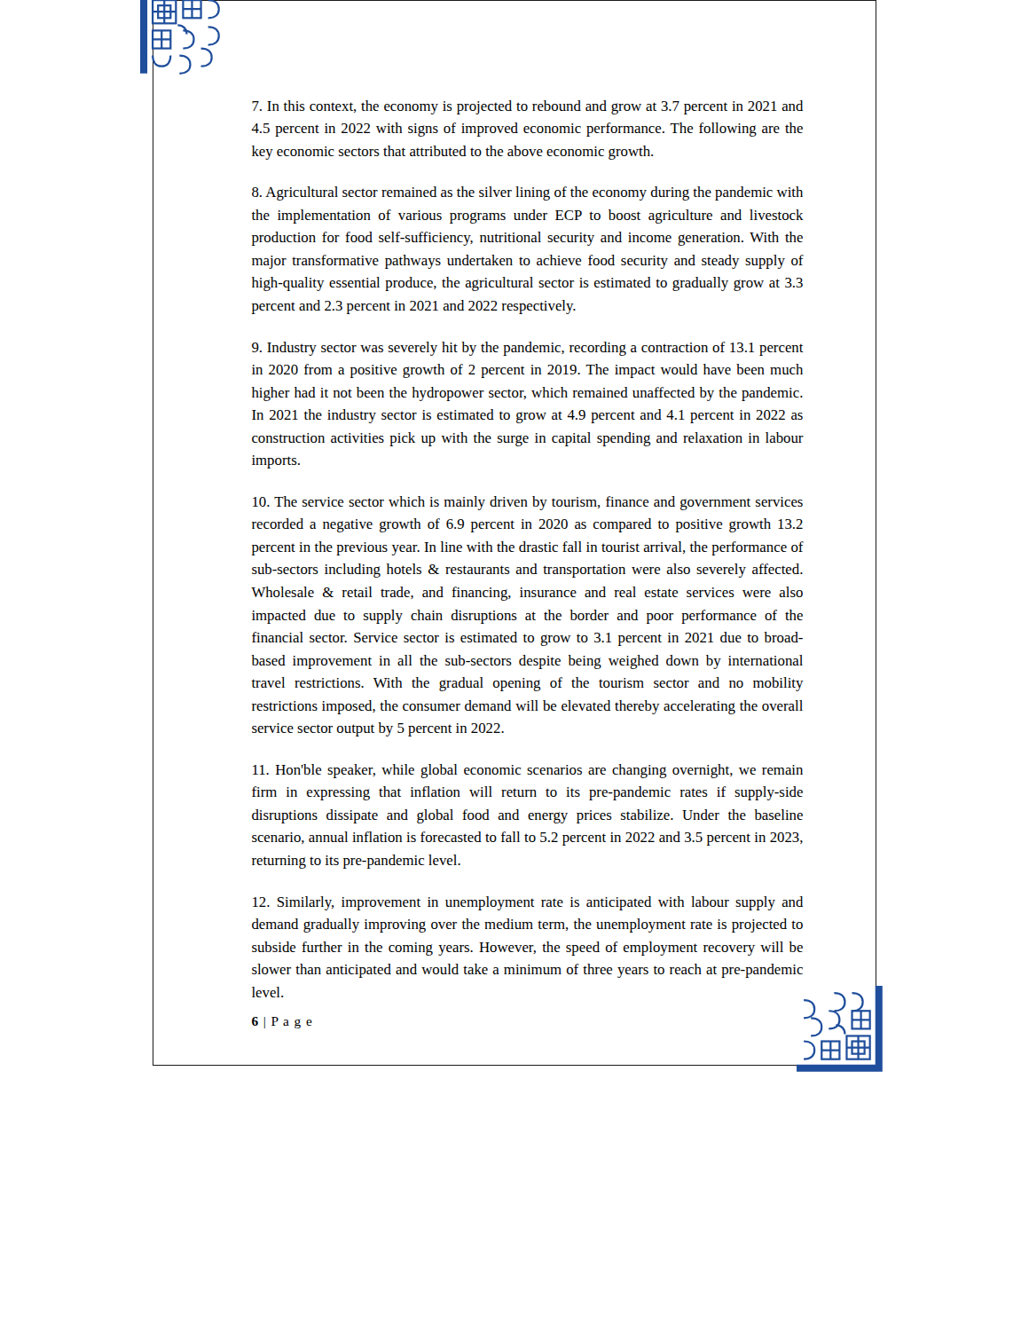7. In this context, the economy is projected to rebound and grow at 3.7 percent in 2021 and 4.5 percent in 2022 with signs of improved economic performance. The following are the key economic sectors that attributed to the above economic growth.
8. Agricultural sector remained as the silver lining of the economy during the pandemic with the implementation of various programs under ECP to boost agriculture and livestock production for food self-sufficiency, nutritional security and income generation. With the major transformative pathways undertaken to achieve food security and steady supply of high-quality essential produce, the agricultural sector is estimated to gradually grow at 3.3 percent and 2.3 percent in 2021 and 2022 respectively.
9. Industry sector was severely hit by the pandemic, recording a contraction of 13.1 percent in 2020 from a positive growth of 2 percent in 2019. The impact would have been much higher had it not been the hydropower sector, which remained unaffected by the pandemic. In 2021 the industry sector is estimated to grow at 4.9 percent and 4.1 percent in 2022 as construction activities pick up with the surge in capital spending and relaxation in labour imports.
10. The service sector which is mainly driven by tourism, finance and government services recorded a negative growth of 6.9 percent in 2020 as compared to positive growth 13.2 percent in the previous year. In line with the drastic fall in tourist arrival, the performance of sub-sectors including hotels & restaurants and transportation were also severely affected. Wholesale & retail trade, and financing, insurance and real estate services were also impacted due to supply chain disruptions at the border and poor performance of the financial sector. Service sector is estimated to grow to 3.1 percent in 2021 due to broad-based improvement in all the sub-sectors despite being weighed down by international travel restrictions. With the gradual opening of the tourism sector and no mobility restrictions imposed, the consumer demand will be elevated thereby accelerating the overall service sector output by 5 percent in 2022.
11. Hon'ble speaker, while global economic scenarios are changing overnight, we remain firm in expressing that inflation will return to its pre-pandemic rates if supply-side disruptions dissipate and global food and energy prices stabilize. Under the baseline scenario, annual inflation is forecasted to fall to 5.2 percent in 2022 and 3.5 percent in 2023, returning to its pre-pandemic level.
12. Similarly, improvement in unemployment rate is anticipated with labour supply and demand gradually improving over the medium term, the unemployment rate is projected to subside further in the coming years. However, the speed of employment recovery will be slower than anticipated and would take a minimum of three years to reach at pre-pandemic level.
6 | P a g e